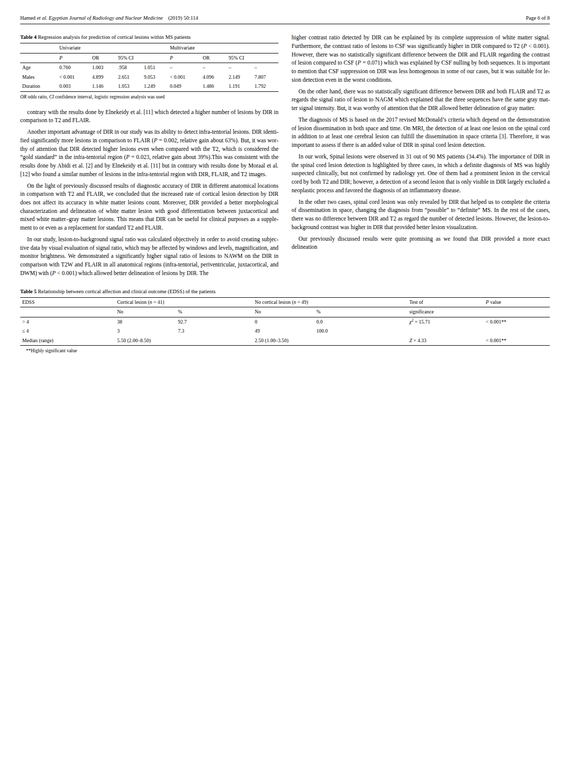Hamed et al. Egyptian Journal of Radiology and Nuclear Medicine (2019) 50:114
Page 6 of 8
Table 4 Regression analysis for prediction of cortical lesions within MS patients
| | Univariate | Multivariate |
| --- | --- | --- |
| | P | OR | 95% CI | P | OR | 95% CI |
| Age | 0.760 | 1.003 | .958 | 1.051 | – | – | – | – |
| Males | < 0.001 | 4.899 | 2.651 | 9.053 | < 0.001 | 4.096 | 2.149 | 7.807 |
| Duration | 0.003 | 1.146 | 1.053 | 1.249 | 0.049 | 1.486 | 1.191 | 1.792 |
OR odds ratio, CI confidence interval, logistic regression analysis was used
contrary with the results done by Elnekeidy et al. [11] which detected a higher number of lesions by DIR in comparison to T2 and FLAIR.
Another important advantage of DIR in our study was its ability to detect infra-tentorial lesions. DIR identified significantly more lesions in comparison to FLAIR (P = 0.002, relative gain about 63%). But, it was worthy of attention that DIR detected higher lesions even when compared with the T2, which is considered the “gold standard” in the infra-tentorial region (P = 0.023, relative gain about 39%).This was consistent with the results done by Abidi et al. [2] and by Elnekeidy et al. [11] but in contrary with results done by Moraal et al. [12] who found a similar number of lesions in the infra-tentorial region with DIR, FLAIR, and T2 images.
On the light of previously discussed results of diagnostic accuracy of DIR in different anatomical locations in comparison with T2 and FLAIR, we concluded that the increased rate of cortical lesion detection by DIR does not affect its accuracy in white matter lesions count. Moreover, DIR provided a better morphological characterization and delineation of white matter lesion with good differentiation between juxtacortical and mixed white matter–gray matter lesions. This means that DIR can be useful for clinical purposes as a supplement to or even as a replacement for standard T2 and FLAIR.
In our study, lesion-to-background signal ratio was calculated objectively in order to avoid creating subjective data by visual evaluation of signal ratio, which may be affected by windows and levels, magnification, and monitor brightness. We demonstrated a significantly higher signal ratio of lesions to NAWM on the DIR in comparison with T2W and FLAIR in all anatomical regions (infra-tentorial, periventricular, juxtacortical, and DWM) with (P < 0.001) which allowed better delineation of lesions by DIR. The
higher contrast ratio detected by DIR can be explained by its complete suppression of white matter signal. Furthermore, the contrast ratio of lesions to CSF was significantly higher in DIR compared to T2 (P < 0.001). However, there was no statistically significant difference between the DIR and FLAIR regarding the contrast of lesion compared to CSF (P = 0.071) which was explained by CSF nulling by both sequences. It is important to mention that CSF suppression on DIR was less homogenous in some of our cases, but it was suitable for lesion detection even in the worst conditions.
On the other hand, there was no statistically significant difference between DIR and both FLAIR and T2 as regards the signal ratio of lesion to NAGM which explained that the three sequences have the same gray matter signal intensity. But, it was worthy of attention that the DIR allowed better delineation of gray matter.
The diagnosis of MS is based on the 2017 revised McDonald’s criteria which depend on the demonstration of lesion dissemination in both space and time. On MRI, the detection of at least one lesion on the spinal cord in addition to at least one cerebral lesion can fulfill the dissemination in space criteria [3]. Therefore, it was important to assess if there is an added value of DIR in spinal cord lesion detection.
In our work, Spinal lesions were observed in 31 out of 90 MS patients (34.4%). The importance of DIR in the spinal cord lesion detection is highlighted by three cases, in which a definite diagnosis of MS was highly suspected clinically, but not confirmed by radiology yet. One of them had a prominent lesion in the cervical cord by both T2 and DIR; however, a detection of a second lesion that is only visible in DIR largely excluded a neoplastic process and favored the diagnosis of an inflammatory disease.
In the other two cases, spinal cord lesion was only revealed by DIR that helped us to complete the criteria of dissemination in space, changing the diagnosis from “possible” to “definite” MS. In the rest of the cases, there was no difference between DIR and T2 as regard the number of detected lesions. However, the lesion-to-background contrast was higher in DIR that provided better lesion visualization.
Our previously discussed results were quite promising as we found that DIR provided a more exact delineation
Table 5 Relationship between cortical affection and clinical outcome (EDSS) of the patients
| EDSS | Cortical lesion ( n = 41) | No cortical lesion ( n = 49) | Test of | P value |
| --- | --- | --- | --- | --- |
| | No | % | No | % | significance | |
| > 4 | 38 | 92.7 | 0 | 0.0 | χ 2 = 15.71 | < 0.001** |
| ≤ 4 | 3 | 7.3 | 49 | 100.0 | | |
| Median (range) | 5.50 (2.00–8.50) | 2.50 (1.00–3.50) | Z = 4.33 | < 0.001** |
**Highly significant value